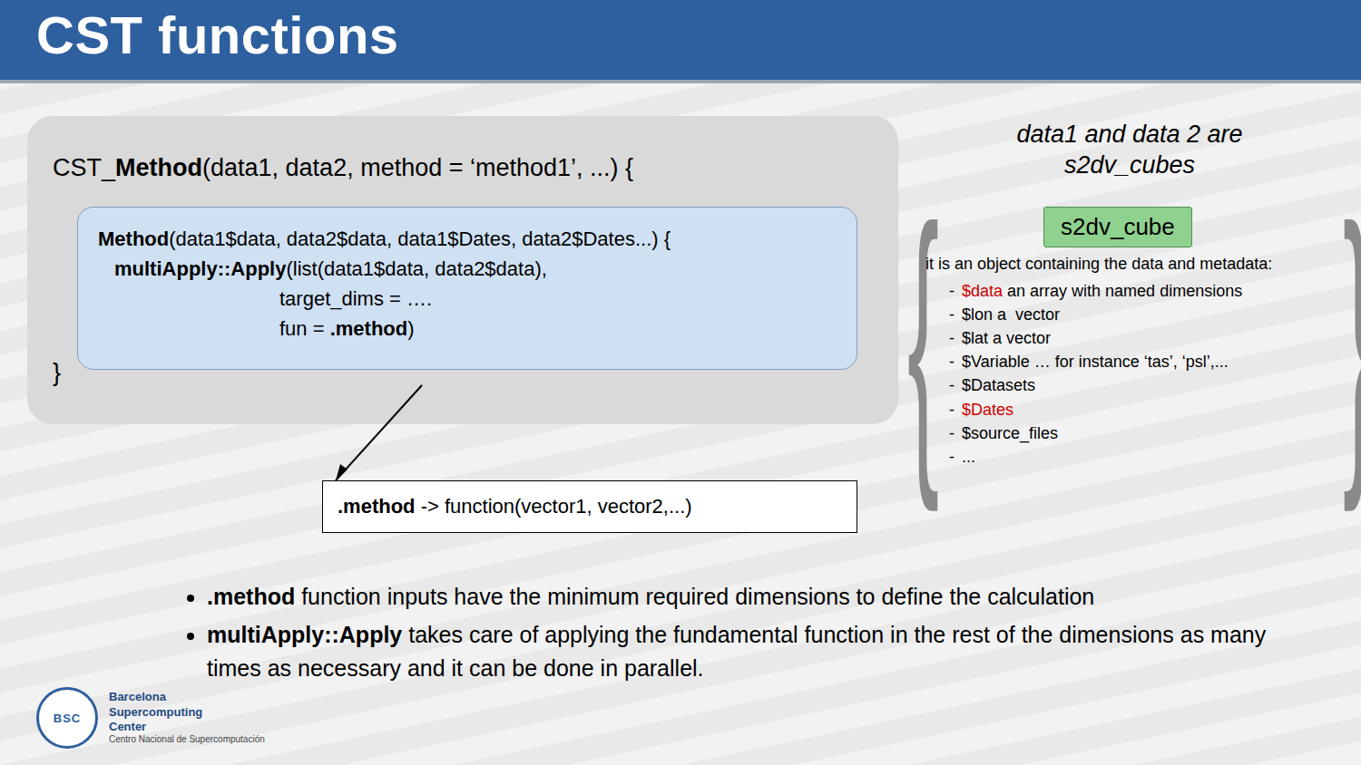CST functions
CST_Method(data1, data2, method = ‘method1’, ...) {
Method(data1$data, data2$data, data1$Dates, data2$Dates...) { multiApply::Apply(list(data1$data, data2$data), target_dims = …. fun = .method)
}
.method -> function(vector1, vector2,...)
{
}
data1 and data 2 are
s2dv_cubes
s2dv_cube
it is an object containing the data and metadata:
$data an array with named dimensions
$lon a vector
$lat a vector
$Variable … for instance ‘tas’, ‘psl’,...
$Datasets
$Dates
$source_files
...
.method function inputs have the minimum required dimensions to define the calculation
multiApply::Apply takes care of applying the fundamental function in the rest of the dimensions as many times as necessary and it can be done in parallel.
BSC
Barcelona
Supercomputing
Center
Centro Nacional de Supercomputación